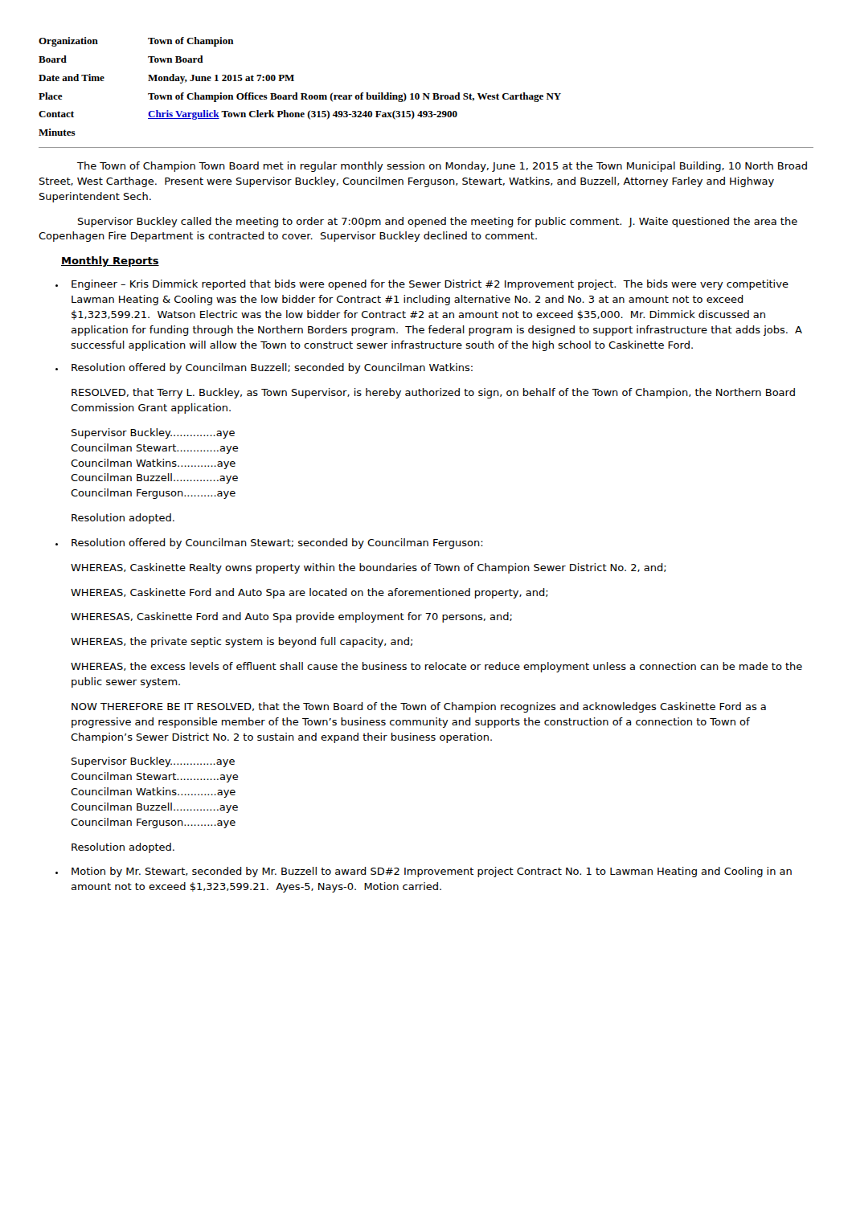| Organization | Town of Champion |
| Board | Town Board |
| Date and Time | Monday, June 1 2015 at 7:00 PM |
| Place | Town of Champion Offices Board Room (rear of building) 10 N Broad St, West Carthage NY |
| Contact | Chris Vargulick Town Clerk Phone (315) 493-3240 Fax(315) 493-2900 |
| Minutes | |
The Town of Champion Town Board met in regular monthly session on Monday, June 1, 2015 at the Town Municipal Building, 10 North Broad Street, West Carthage. Present were Supervisor Buckley, Councilmen Ferguson, Stewart, Watkins, and Buzzell, Attorney Farley and Highway Superintendent Sech.
Supervisor Buckley called the meeting to order at 7:00pm and opened the meeting for public comment. J. Waite questioned the area the Copenhagen Fire Department is contracted to cover. Supervisor Buckley declined to comment.
Monthly Reports
Engineer – Kris Dimmick reported that bids were opened for the Sewer District #2 Improvement project. The bids were very competitive Lawman Heating & Cooling was the low bidder for Contract #1 including alternative No. 2 and No. 3 at an amount not to exceed $1,323,599.21. Watson Electric was the low bidder for Contract #2 at an amount not to exceed $35,000. Mr. Dimmick discussed an application for funding through the Northern Borders program. The federal program is designed to support infrastructure that adds jobs. A successful application will allow the Town to construct sewer infrastructure south of the high school to Caskinette Ford.
Resolution offered by Councilman Buzzell; seconded by Councilman Watkins:
RESOLVED, that Terry L. Buckley, as Town Supervisor, is hereby authorized to sign, on behalf of the Town of Champion, the Northern Board Commission Grant application.
Supervisor Buckley..............aye Councilman Stewart.............aye Councilman Watkins............aye Councilman Buzzell..............aye Councilman Ferguson..........aye
Resolution adopted.
Resolution offered by Councilman Stewart; seconded by Councilman Ferguson:
WHEREAS, Caskinette Realty owns property within the boundaries of Town of Champion Sewer District No. 2, and;
WHEREAS, Caskinette Ford and Auto Spa are located on the aforementioned property, and;
WHERESAS, Caskinette Ford and Auto Spa provide employment for 70 persons, and;
WHEREAS, the private septic system is beyond full capacity, and;
WHEREAS, the excess levels of effluent shall cause the business to relocate or reduce employment unless a connection can be made to the public sewer system.
NOW THEREFORE BE IT RESOLVED, that the Town Board of the Town of Champion recognizes and acknowledges Caskinette Ford as a progressive and responsible member of the Town’s business community and supports the construction of a connection to Town of Champion’s Sewer District No. 2 to sustain and expand their business operation.
Supervisor Buckley..............aye Councilman Stewart.............aye Councilman Watkins............aye Councilman Buzzell..............aye Councilman Ferguson..........aye
Resolution adopted.
Motion by Mr. Stewart, seconded by Mr. Buzzell to award SD#2 Improvement project Contract No. 1 to Lawman Heating and Cooling in an amount not to exceed $1,323,599.21. Ayes-5, Nays-0. Motion carried.